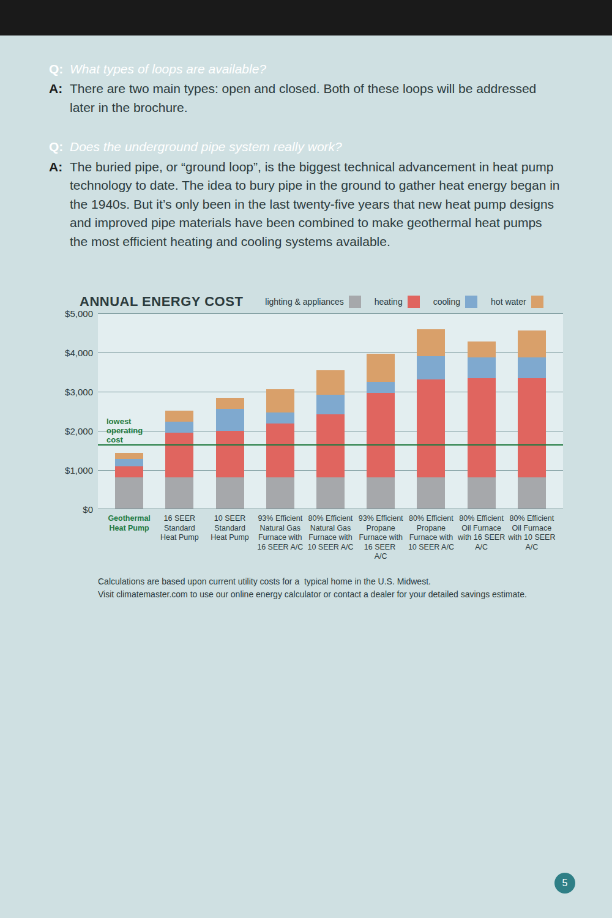Q: What types of loops are available?
A: There are two main types: open and closed. Both of these loops will be addressed later in the brochure.
Q: Does the underground pipe system really work?
A: The buried pipe, or “ground loop”, is the biggest technical advancement in heat pump technology to date. The idea to bury pipe in the ground to gather heat energy began in the 1940s. But it’s only been in the last twenty-five years that new heat pump designs and improved pipe materials have been combined to make geothermal heat pumps the most efficient heating and cooling systems available.
ANNUAL ENERGY COST
lighting & appliances heating cooling hot water
$5,000
$4,000
$3,000
$2,000
$1,000
$0
lowest
operating
cost
Geothermal
Heat Pump
16 SEER
Standard
Heat Pump
10 SEER
Standard
Heat Pump
93% Efficient
Natural Gas
Furnace with
16 SEER A/C
80% Efficient
Natural Gas
Furnace with
10 SEER A/C
93% Efficient
Propane
Furnace with
16 SEER A/C
80% Efficient
Propane
Furnace with
10 SEER A/C
80% Efficient
Oil Furnace
with 16 SEER
A/C
80% Efficient
Oil Furnace
with 10 SEER
A/C
Calculations are based upon current utility costs for a typical home in the U.S. Midwest.
Visit climatemaster.com to use our online energy calculator or contact a dealer for your detailed savings estimate.
5